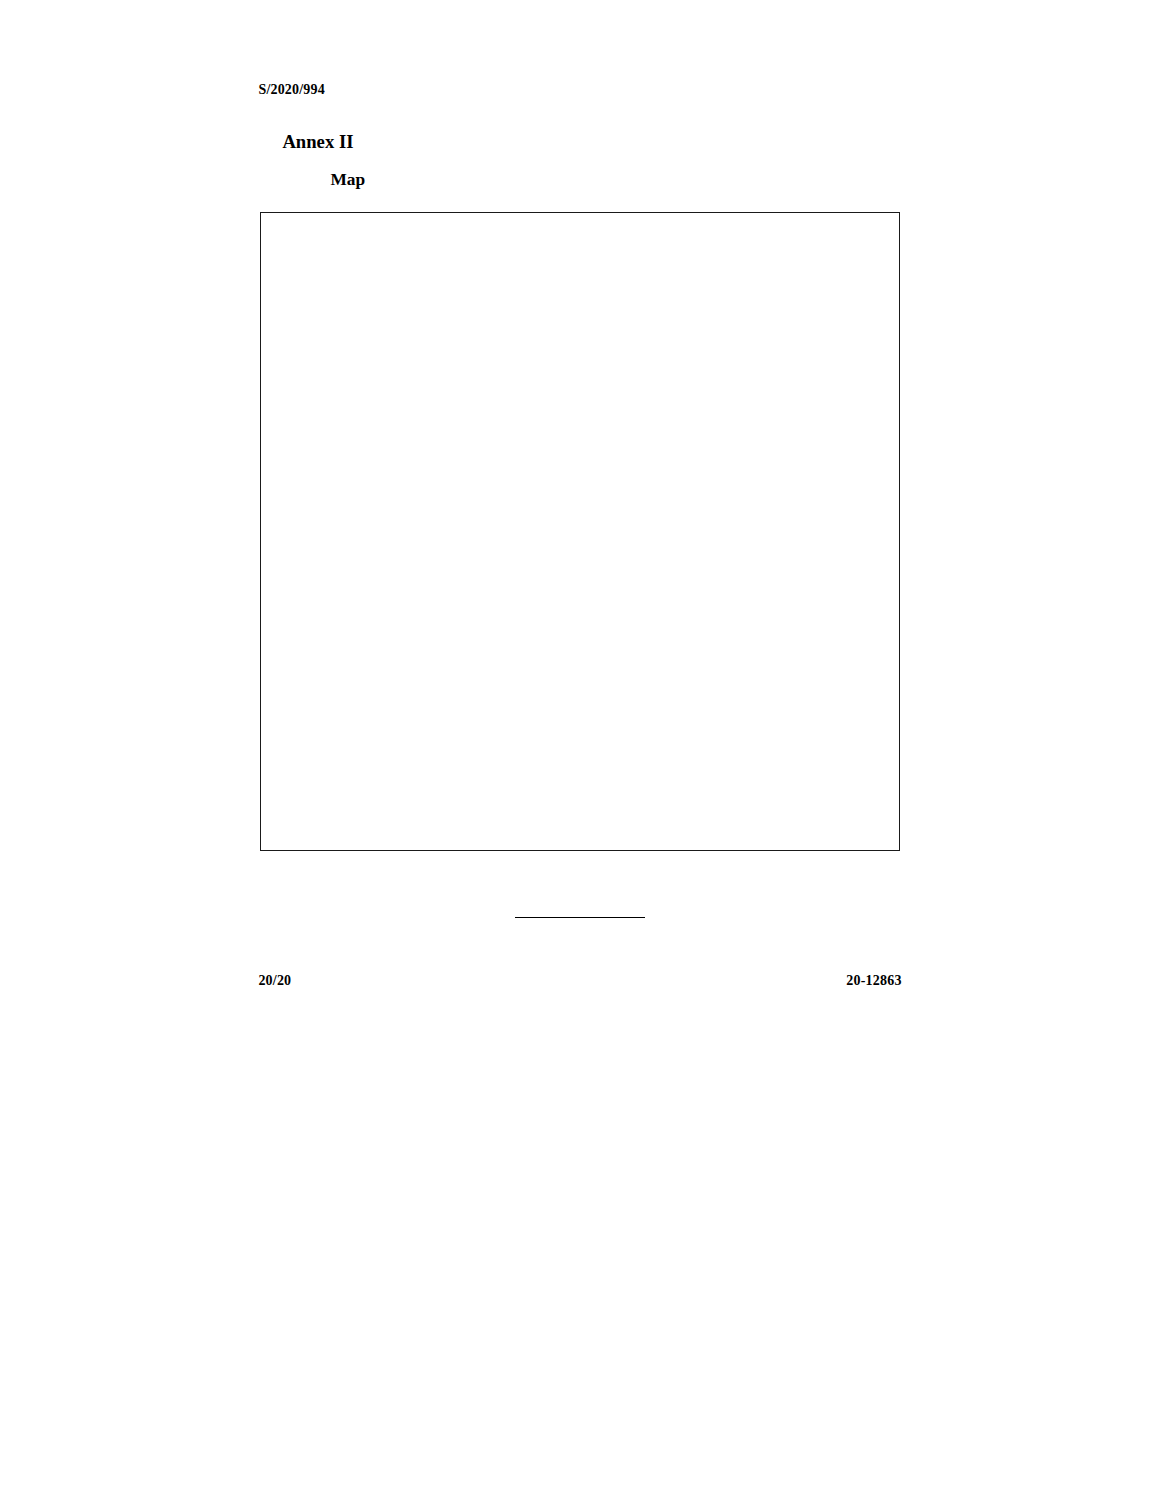S/2020/994
Annex II
Map
20/20
20-12863